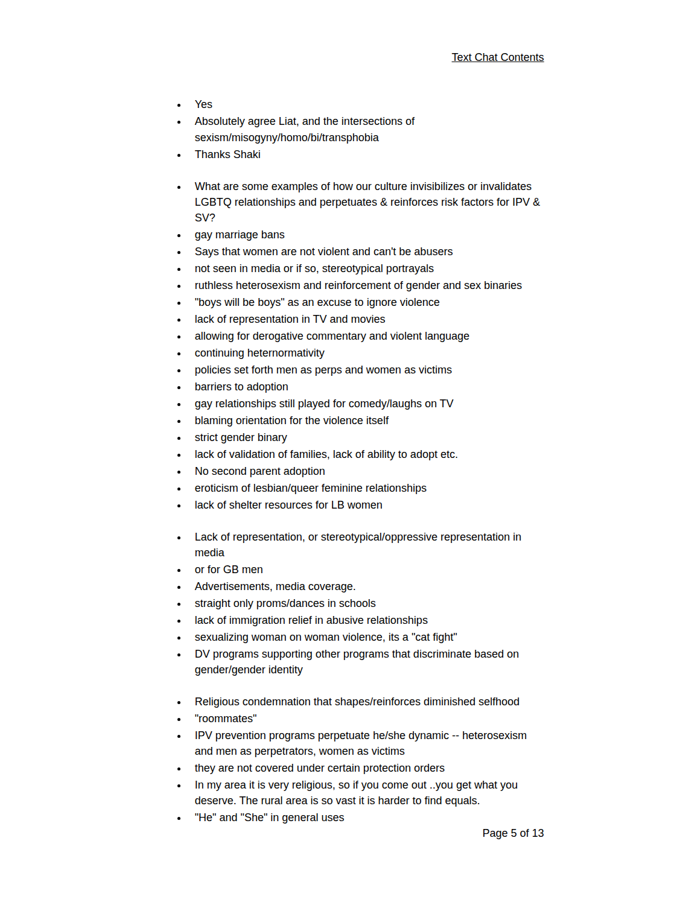Text Chat Contents
Yes
Absolutely agree Liat, and the intersections of sexism/misogyny/homo/bi/transphobia
Thanks Shaki
What are some examples of how our culture invisibilizes or invalidates LGBTQ relationships and perpetuates & reinforces risk factors for IPV & SV?
gay marriage bans
Says that women are not violent and can't be abusers
not seen in media or if so, stereotypical portrayals
ruthless heterosexism and reinforcement of gender and sex binaries
"boys will be boys" as an excuse to ignore violence
lack of representation in TV and movies
allowing for derogative commentary and violent language
continuing heternormativity
policies set forth men as perps and women as victims
barriers to adoption
gay relationships still played for comedy/laughs on TV
blaming orientation for the violence itself
strict gender binary
lack of validation of families, lack of ability to adopt etc.
No second parent adoption
eroticism of lesbian/queer feminine relationships
lack of shelter resources for LB women
Lack of representation, or stereotypical/oppressive representation in media
or for GB men
Advertisements, media coverage.
straight only proms/dances in schools
lack of immigration relief in abusive relationships
sexualizing woman on woman violence, its a "cat fight"
DV programs supporting other programs that discriminate based on gender/gender identity
Religious condemnation that shapes/reinforces diminished selfhood
"roommates"
IPV prevention programs perpetuate he/she dynamic -- heterosexism and men as perpetrators, women as victims
they are not covered under certain protection orders
In my area it is very religious, so if you come out ..you get what you deserve. The rural area is so vast it is harder to find equals.
"He" and "She" in general uses
Page 5 of 13